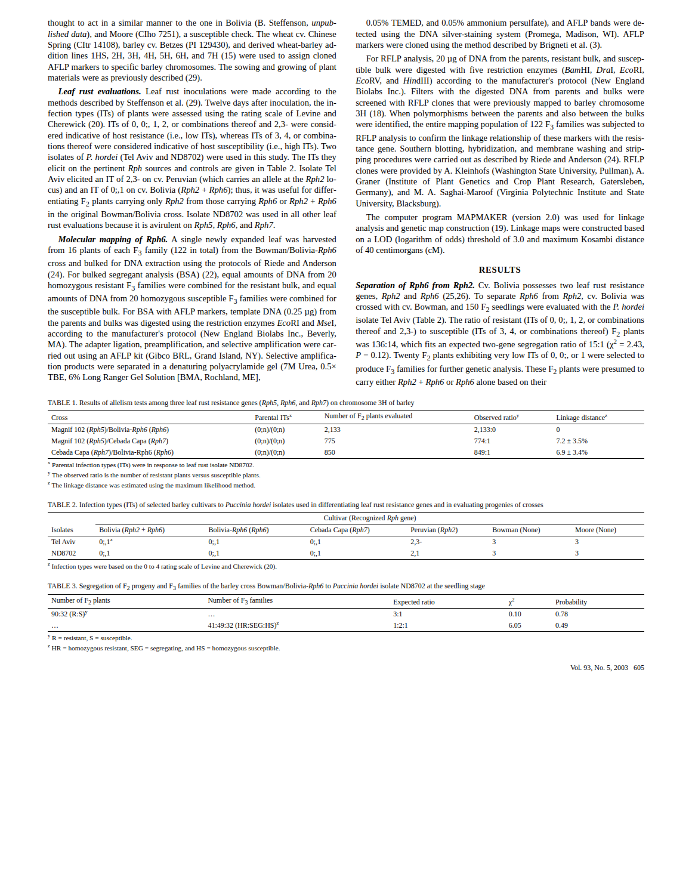thought to act in a similar manner to the one in Bolivia (B. Steffenson, unpublished data), and Moore (CIho 7251), a susceptible check. The wheat cv. Chinese Spring (CItr 14108), barley cv. Betzes (PI 129430), and derived wheat-barley addition lines 1HS, 2H, 3H, 4H, 5H, 6H, and 7H (15) were used to assign cloned AFLP markers to specific barley chromosomes. The sowing and growing of plant materials were as previously described (29).
Leaf rust evaluations. Leaf rust inoculations were made according to the methods described by Steffenson et al. (29). Twelve days after inoculation, the infection types (ITs) of plants were assessed using the rating scale of Levine and Cherewick (20). ITs of 0, 0;, 1, 2, or combinations thereof and 2,3- were considered indicative of host resistance (i.e., low ITs), whereas ITs of 3, 4, or combinations thereof were considered indicative of host susceptibility (i.e., high ITs). Two isolates of P. hordei (Tel Aviv and ND8702) were used in this study. The ITs they elicit on the pertinent Rph sources and controls are given in Table 2. Isolate Tel Aviv elicited an IT of 2,3- on cv. Peruvian (which carries an allele at the Rph2 locus) and an IT of 0;,1 on cv. Bolivia (Rph2 + Rph6); thus, it was useful for differentiating F2 plants carrying only Rph2 from those carrying Rph6 or Rph2 + Rph6 in the original Bowman/Bolivia cross. Isolate ND8702 was used in all other leaf rust evaluations because it is avirulent on Rph5, Rph6, and Rph7.
Molecular mapping of Rph6. A single newly expanded leaf was harvested from 16 plants of each F3 family (122 in total) from the Bowman/Bolivia-Rph6 cross and bulked for DNA extraction using the protocols of Riede and Anderson (24). For bulked segregant analysis (BSA) (22), equal amounts of DNA from 20 homozygous resistant F3 families were combined for the resistant bulk, and equal amounts of DNA from 20 homozygous susceptible F3 families were combined for the susceptible bulk. For BSA with AFLP markers, template DNA (0.25 µg) from the parents and bulks was digested using the restriction enzymes Eco RI and Mse I, according to the manufacturer's protocol (New England Biolabs Inc., Beverly, MA). The adapter ligation, preamplification, and selective amplification were carried out using an AFLP kit (Gibco BRL, Grand Island, NY). Selective amplification products were separated in a denaturing polyacrylamide gel (7M Urea, 0.5× TBE, 6% Long Ranger Gel Solution [BMA, Rochland, ME],
0.05% TEMED, and 0.05% ammonium persulfate), and AFLP bands were detected using the DNA silver-staining system (Promega, Madison, WI). AFLP markers were cloned using the method described by Brigneti et al. (3).
For RFLP analysis, 20 µg of DNA from the parents, resistant bulk, and susceptible bulk were digested with five restriction enzymes (Bam HI, Dra I, Eco RI, Eco RV, and HindIII) according to the manufacturer's protocol (New England Biolabs Inc.). Filters with the digested DNA from parents and bulks were screened with RFLP clones that were previously mapped to barley chromosome 3H (18). When polymorphisms between the parents and also between the bulks were identified, the entire mapping population of 122 F3 families was subjected to RFLP analysis to confirm the linkage relationship of these markers with the resistance gene. Southern blotting, hybridization, and membrane washing and stripping procedures were carried out as described by Riede and Anderson (24). RFLP clones were provided by A. Kleinhofs (Washington State University, Pullman), A. Graner (Institute of Plant Genetics and Crop Plant Research, Gatersleben, Germany), and M. A. Saghai-Maroof (Virginia Polytechnic Institute and State University, Blacksburg).
The computer program MAPMAKER (version 2.0) was used for linkage analysis and genetic map construction (19). Linkage maps were constructed based on a LOD (logarithm of odds) threshold of 3.0 and maximum Kosambi distance of 40 centimorgans (cM).
RESULTS
Separation of Rph6 from Rph2. Cv. Bolivia possesses two leaf rust resistance genes, Rph2 and Rph6 (25,26). To separate Rph6 from Rph2, cv. Bolivia was crossed with cv. Bowman, and 150 F2 seedlings were evaluated with the P. hordei isolate Tel Aviv (Table 2). The ratio of resistant (ITs of 0, 0;, 1, 2, or combinations thereof and 2,3-) to susceptible (ITs of 3, 4, or combinations thereof) F2 plants was 136:14, which fits an expected two-gene segregation ratio of 15:1 (χ2 = 2.43, P = 0.12). Twenty F2 plants exhibiting very low ITs of 0, 0;, or 1 were selected to produce F3 families for further genetic analysis. These F2 plants were presumed to carry either Rph2 + Rph6 or Rph6 alone based on their
TABLE 1. Results of allelism tests among three leaf rust resistance genes ( Rph5 , Rph6 , and Rph7 ) on chromosome 3H of barley
| Cross | Parental ITs x | Number of F 2 plants evaluated | Observed ratio y | Linkage distance z |
| --- | --- | --- | --- | --- |
| Magnif 102 ( Rph5 )/Bolivia- Rph6 ( Rph6 ) | (0;n)/(0;n) | 2,133 | 2,133:0 | 0 |
| Magnif 102 ( Rph5 )/Cebada Capa ( Rph7 ) | (0;n)/(0;n) | 775 | 774:1 | 7.2 ± 3.5% |
| Cebada Capa ( Rph7 )/Bolivia-Rph6 ( Rph6 ) | (0;n)/(0;n) | 850 | 849:1 | 6.9 ± 3.4% |
x Parental infection types (ITs) were in response to leaf rust isolate ND8702.
y The observed ratio is the number of resistant plants versus susceptible plants.
z The linkage distance was estimated using the maximum likelihood method.
TABLE 2. Infection types (ITs) of selected barley cultivars to Puccinia hordei isolates used in differentiating leaf rust resistance genes and in evaluating progenies of crosses
| Isolates | Cultivar (Recognized Rph gene) |
| --- | --- |
| Bolivia ( Rph2 + Rph6 ) | Bolivia- Rph6 ( Rph6 ) | Cebada Capa ( Rph7 ) | Peruvian ( Rph2 ) | Bowman (None) | Moore (None) |
| Tel Aviv | 0;,1 z | 0;,1 | 0;,1 | 2,3- | 3 | 3 |
| ND8702 | 0;,1 | 0;,1 | 0;,1 | 2,1 | 3 | 3 |
z Infection types were based on the 0 to 4 rating scale of Levine and Cherewick (20).
TABLE 3. Segregation of F 2 progeny and F 3 families of the barley cross Bowman/Bolivia- Rph6 to Puccinia hordei isolate ND8702 at the seedling stage
| Number of F 2 plants | Number of F 3 families | Expected ratio | χ 2 | Probability |
| --- | --- | --- | --- | --- |
| 90:32 (R:S) y | … | 3:1 | 0.10 | 0.78 |
| … | 41:49:32 (HR:SEG:HS) z | 1:2:1 | 6.05 | 0.49 |
y R = resistant, S = susceptible.
z HR = homozygous resistant, SEG = segregating, and HS = homozygous susceptible.
Vol. 93, No. 5, 2003 605